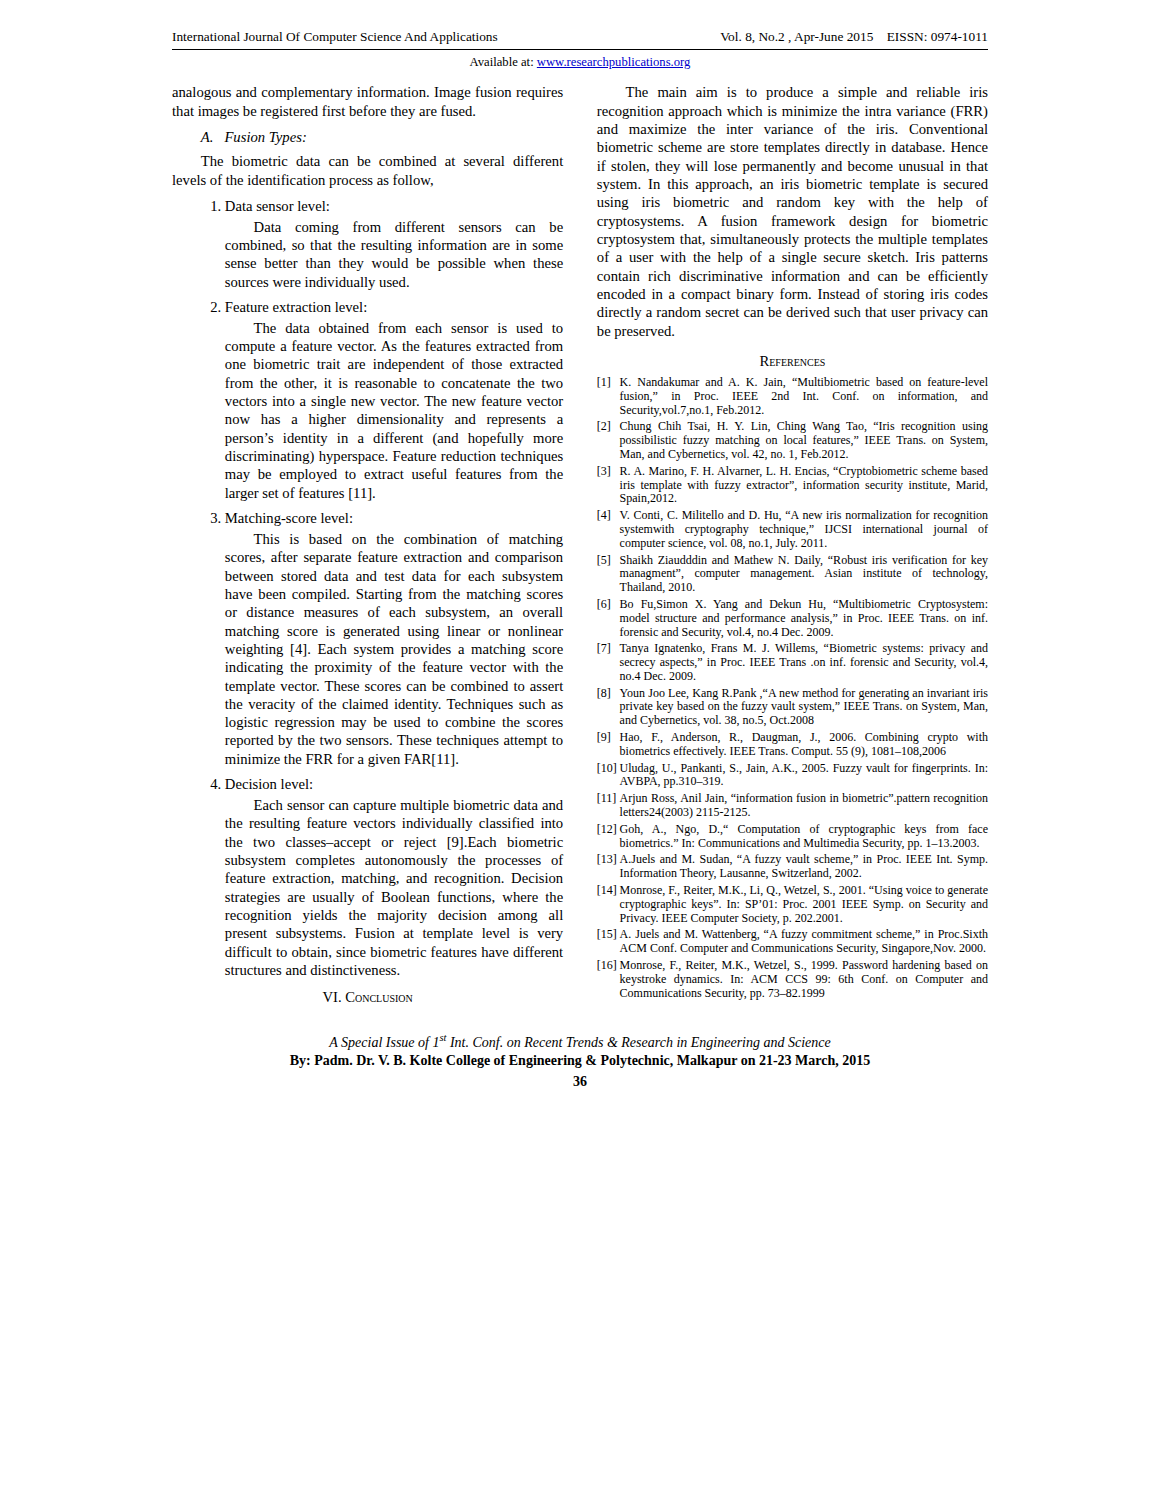International Journal Of Computer Science And Applications Vol. 8, No.2 , Apr-June 2015 EISSN: 0974-1011
Available at: www.researchpublications.org
analogous and complementary information. Image fusion requires that images be registered first before they are fused.
A. Fusion Types:
The biometric data can be combined at several different levels of the identification process as follow,
Data sensor level:
Data coming from different sensors can be combined, so that the resulting information are in some sense better than they would be possible when these sources were individually used.
Feature extraction level:
The data obtained from each sensor is used to compute a feature vector. As the features extracted from one biometric trait are independent of those extracted from the other, it is reasonable to concatenate the two vectors into a single new vector. The new feature vector now has a higher dimensionality and represents a person’s identity in a different (and hopefully more discriminating) hyperspace. Feature reduction techniques may be employed to extract useful features from the larger set of features [11].
Matching-score level:
This is based on the combination of matching scores, after separate feature extraction and comparison between stored data and test data for each subsystem have been compiled. Starting from the matching scores or distance measures of each subsystem, an overall matching score is generated using linear or nonlinear weighting [4]. Each system provides a matching score indicating the proximity of the feature vector with the template vector. These scores can be combined to assert the veracity of the claimed identity. Techniques such as logistic regression may be used to combine the scores reported by the two sensors. These techniques attempt to minimize the FRR for a given FAR[11].
Decision level:
Each sensor can capture multiple biometric data and the resulting feature vectors individually classified into the two classes–accept or reject [9].Each biometric subsystem completes autonomously the processes of feature extraction, matching, and recognition. Decision strategies are usually of Boolean functions, where the recognition yields the majority decision among all present subsystems. Fusion at template level is very difficult to obtain, since biometric features have different structures and distinctiveness.
VI. Conclusion
The main aim is to produce a simple and reliable iris recognition approach which is minimize the intra variance (FRR) and maximize the inter variance of the iris. Conventional biometric scheme are store templates directly in database. Hence if stolen, they will lose permanently and become unusual in that system. In this approach, an iris biometric template is secured using iris biometric and random key with the help of cryptosystems. A fusion framework design for biometric cryptosystem that, simultaneously protects the multiple templates of a user with the help of a single secure sketch. Iris patterns contain rich discriminative information and can be efficiently encoded in a compact binary form. Instead of storing iris codes directly a random secret can be derived such that user privacy can be preserved.
References
K. Nandakumar and A. K. Jain, “Multibiometric based on feature-level fusion,” in Proc. IEEE 2nd Int. Conf. on information, and Security,vol.7,no.1, Feb.2012.
Chung Chih Tsai, H. Y. Lin, Ching Wang Tao, “Iris recognition using possibilistic fuzzy matching on local features,” IEEE Trans. on System, Man, and Cybernetics, vol. 42, no. 1, Feb.2012.
R. A. Marino, F. H. Alvarner, L. H. Encias, “Cryptobiometric scheme based iris template with fuzzy extractor”, information security institute, Marid, Spain,2012.
V. Conti, C. Militello and D. Hu, “A new iris normalization for recognition systemwith cryptography technique,” IJCSI international journal of computer science, vol. 08, no.1, July. 2011.
Shaikh Ziaudddin and Mathew N. Daily, “Robust iris verification for key managment”, computer management. Asian institute of technology, Thailand, 2010.
Bo Fu,Simon X. Yang and Dekun Hu, “Multibiometric Cryptosystem: model structure and performance analysis,” in Proc. IEEE Trans. on inf. forensic and Security, vol.4, no.4 Dec. 2009.
Tanya Ignatenko, Frans M. J. Willems, “Biometric systems: privacy and secrecy aspects,” in Proc. IEEE Trans .on inf. forensic and Security, vol.4, no.4 Dec. 2009.
Youn Joo Lee, Kang R.Pank ,“A new method for generating an invariant iris private key based on the fuzzy vault system,” IEEE Trans. on System, Man, and Cybernetics, vol. 38, no.5, Oct.2008
Hao, F., Anderson, R., Daugman, J., 2006. Combining crypto with biometrics effectively. IEEE Trans. Comput. 55 (9), 1081–108,2006
Uludag, U., Pankanti, S., Jain, A.K., 2005. Fuzzy vault for fingerprints. In: AVBPA, pp.310–319.
Arjun Ross, Anil Jain, “information fusion in biometric”.pattern recognition letters24(2003) 2115-2125.
Goh, A., Ngo, D.,“ Computation of cryptographic keys from face biometrics.” In: Communications and Multimedia Security, pp. 1–13.2003.
A.Juels and M. Sudan, “A fuzzy vault scheme,” in Proc. IEEE Int. Symp. Information Theory, Lausanne, Switzerland, 2002.
Monrose, F., Reiter, M.K., Li, Q., Wetzel, S., 2001. “Using voice to generate cryptographic keys”. In: SP’01: Proc. 2001 IEEE Symp. on Security and Privacy. IEEE Computer Society, p. 202.2001.
A. Juels and M. Wattenberg, “A fuzzy commitment scheme,” in Proc.Sixth ACM Conf. Computer and Communications Security, Singapore,Nov. 2000.
Monrose, F., Reiter, M.K., Wetzel, S., 1999. Password hardening based on keystroke dynamics. In: ACM CCS 99: 6th Conf. on Computer and Communications Security, pp. 73–82.1999
A Special Issue of 1st Int. Conf. on Recent Trends & Research in Engineering and Science
By: Padm. Dr. V. B. Kolte College of Engineering & Polytechnic, Malkapur on 21-23 March, 2015
36